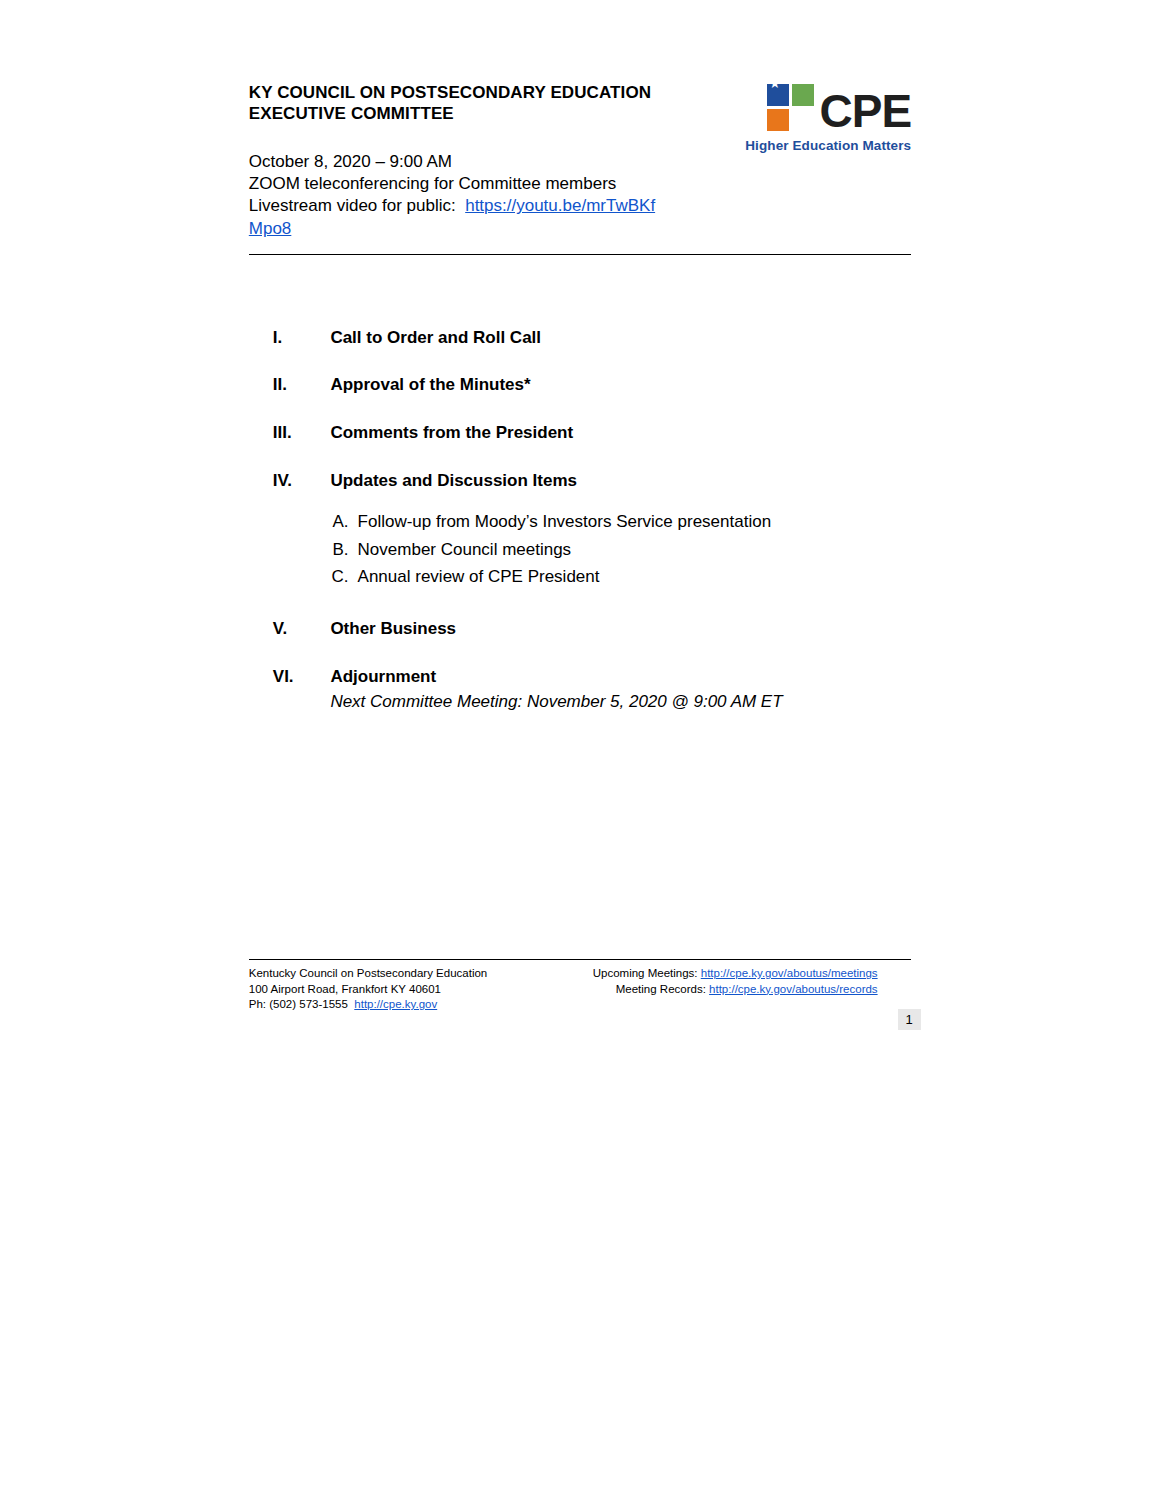KY COUNCIL ON POSTSECONDARY EDUCATION
EXECUTIVE COMMITTEE
October 8, 2020 – 9:00 AM
ZOOM teleconferencing for Committee members
Livestream video for public: https://youtu.be/mrTwBKfMpo8
★
CPE
Higher Education Matters
I.
Call to Order and Roll Call
II.
Approval of the Minutes*
III.
Comments from the President
IV.
Updates and Discussion Items
Follow-up from Moody’s Investors Service presentation
November Council meetings
Annual review of CPE President
V.
Other Business
VI.
Adjournment
Next Committee Meeting: November 5, 2020 @ 9:00 AM ET
Kentucky Council on Postsecondary Education
100 Airport Road, Frankfort KY 40601
Ph: (502) 573-1555 http://cpe.ky.gov
Upcoming Meetings: http://cpe.ky.gov/aboutus/meetings
Meeting Records: http://cpe.ky.gov/aboutus/records 1